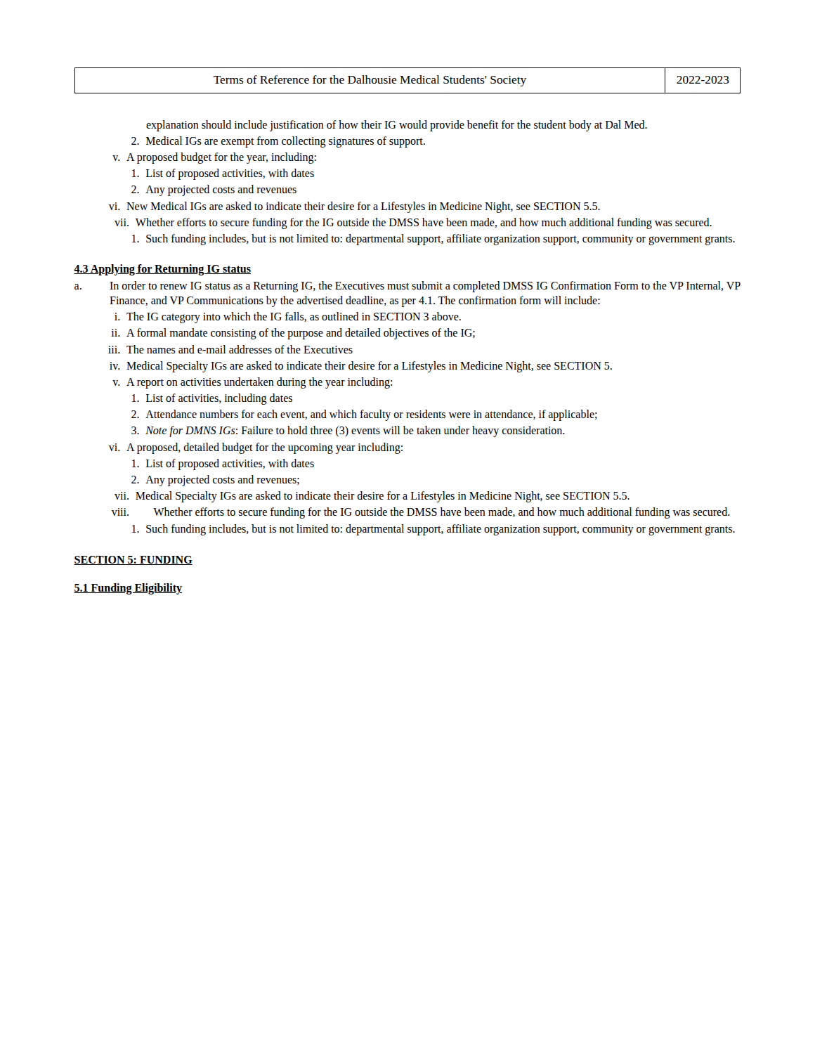| Terms of Reference for the Dalhousie Medical Students' Society | 2022-2023 |
explanation should include justification of how their IG would provide benefit for the student body at Dal Med.
2. Medical IGs are exempt from collecting signatures of support.
v. A proposed budget for the year, including:
1. List of proposed activities, with dates
2. Any projected costs and revenues
vi. New Medical IGs are asked to indicate their desire for a Lifestyles in Medicine Night, see SECTION 5.5.
vii. Whether efforts to secure funding for the IG outside the DMSS have been made, and how much additional funding was secured.
1. Such funding includes, but is not limited to: departmental support, affiliate organization support, community or government grants.
4.3 Applying for Returning IG status
a. In order to renew IG status as a Returning IG, the Executives must submit a completed DMSS IG Confirmation Form to the VP Internal, VP Finance, and VP Communications by the advertised deadline, as per 4.1. The confirmation form will include:
i. The IG category into which the IG falls, as outlined in SECTION 3 above.
ii. A formal mandate consisting of the purpose and detailed objectives of the IG;
iii. The names and e-mail addresses of the Executives
iv. Medical Specialty IGs are asked to indicate their desire for a Lifestyles in Medicine Night, see SECTION 5.
v. A report on activities undertaken during the year including:
1. List of activities, including dates
2. Attendance numbers for each event, and which faculty or residents were in attendance, if applicable;
3. Note for DMNS IGs: Failure to hold three (3) events will be taken under heavy consideration.
vi. A proposed, detailed budget for the upcoming year including:
1. List of proposed activities, with dates
2. Any projected costs and revenues;
vii. Medical Specialty IGs are asked to indicate their desire for a Lifestyles in Medicine Night, see SECTION 5.5.
viii. Whether efforts to secure funding for the IG outside the DMSS have been made, and how much additional funding was secured.
1. Such funding includes, but is not limited to: departmental support, affiliate organization support, community or government grants.
SECTION 5: FUNDING
5.1 Funding Eligibility